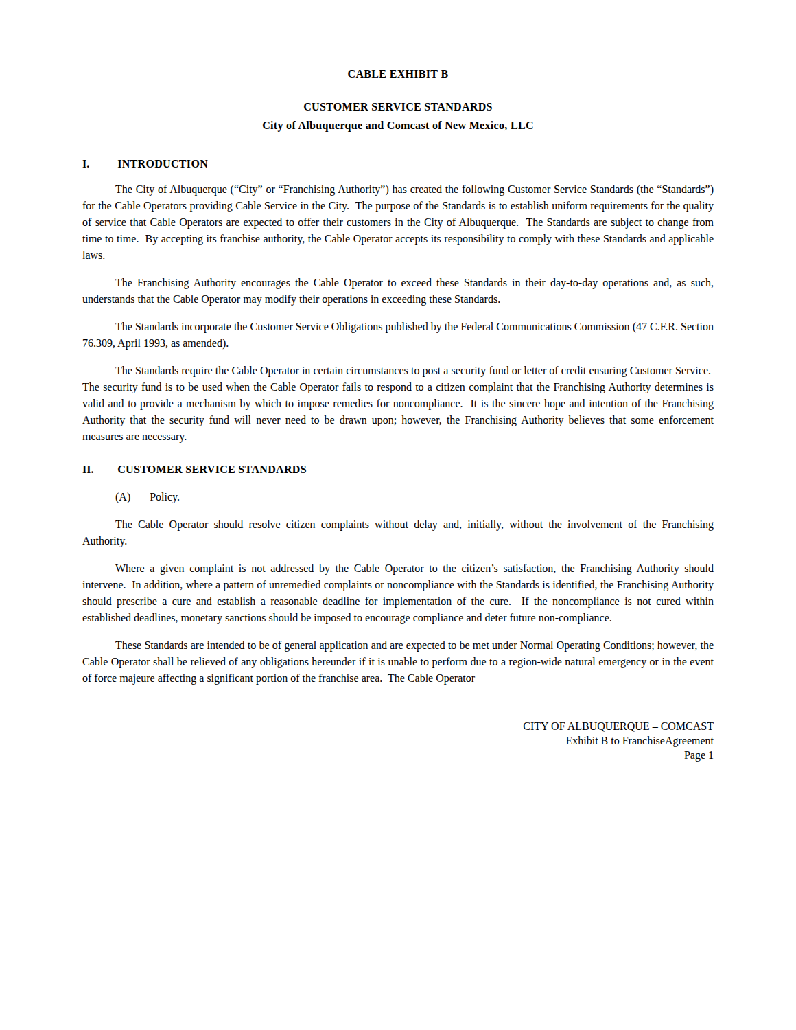CABLE EXHIBIT B
CUSTOMER SERVICE STANDARDS
City of Albuquerque and Comcast of New Mexico, LLC
I. INTRODUCTION
The City of Albuquerque (“City” or “Franchising Authority”) has created the following Customer Service Standards (the “Standards”) for the Cable Operators providing Cable Service in the City. The purpose of the Standards is to establish uniform requirements for the quality of service that Cable Operators are expected to offer their customers in the City of Albuquerque. The Standards are subject to change from time to time. By accepting its franchise authority, the Cable Operator accepts its responsibility to comply with these Standards and applicable laws.
The Franchising Authority encourages the Cable Operator to exceed these Standards in their day-to-day operations and, as such, understands that the Cable Operator may modify their operations in exceeding these Standards.
The Standards incorporate the Customer Service Obligations published by the Federal Communications Commission (47 C.F.R. Section 76.309, April 1993, as amended).
The Standards require the Cable Operator in certain circumstances to post a security fund or letter of credit ensuring Customer Service. The security fund is to be used when the Cable Operator fails to respond to a citizen complaint that the Franchising Authority determines is valid and to provide a mechanism by which to impose remedies for noncompliance. It is the sincere hope and intention of the Franchising Authority that the security fund will never need to be drawn upon; however, the Franchising Authority believes that some enforcement measures are necessary.
II. CUSTOMER SERVICE STANDARDS
(A) Policy.
The Cable Operator should resolve citizen complaints without delay and, initially, without the involvement of the Franchising Authority.
Where a given complaint is not addressed by the Cable Operator to the citizen’s satisfaction, the Franchising Authority should intervene. In addition, where a pattern of unremedied complaints or noncompliance with the Standards is identified, the Franchising Authority should prescribe a cure and establish a reasonable deadline for implementation of the cure. If the noncompliance is not cured within established deadlines, monetary sanctions should be imposed to encourage compliance and deter future non-compliance.
These Standards are intended to be of general application and are expected to be met under Normal Operating Conditions; however, the Cable Operator shall be relieved of any obligations hereunder if it is unable to perform due to a region-wide natural emergency or in the event of force majeure affecting a significant portion of the franchise area. The Cable Operator
CITY OF ALBUQUERQUE – COMCAST
Exhibit B to FranchiseAgreement
Page 1